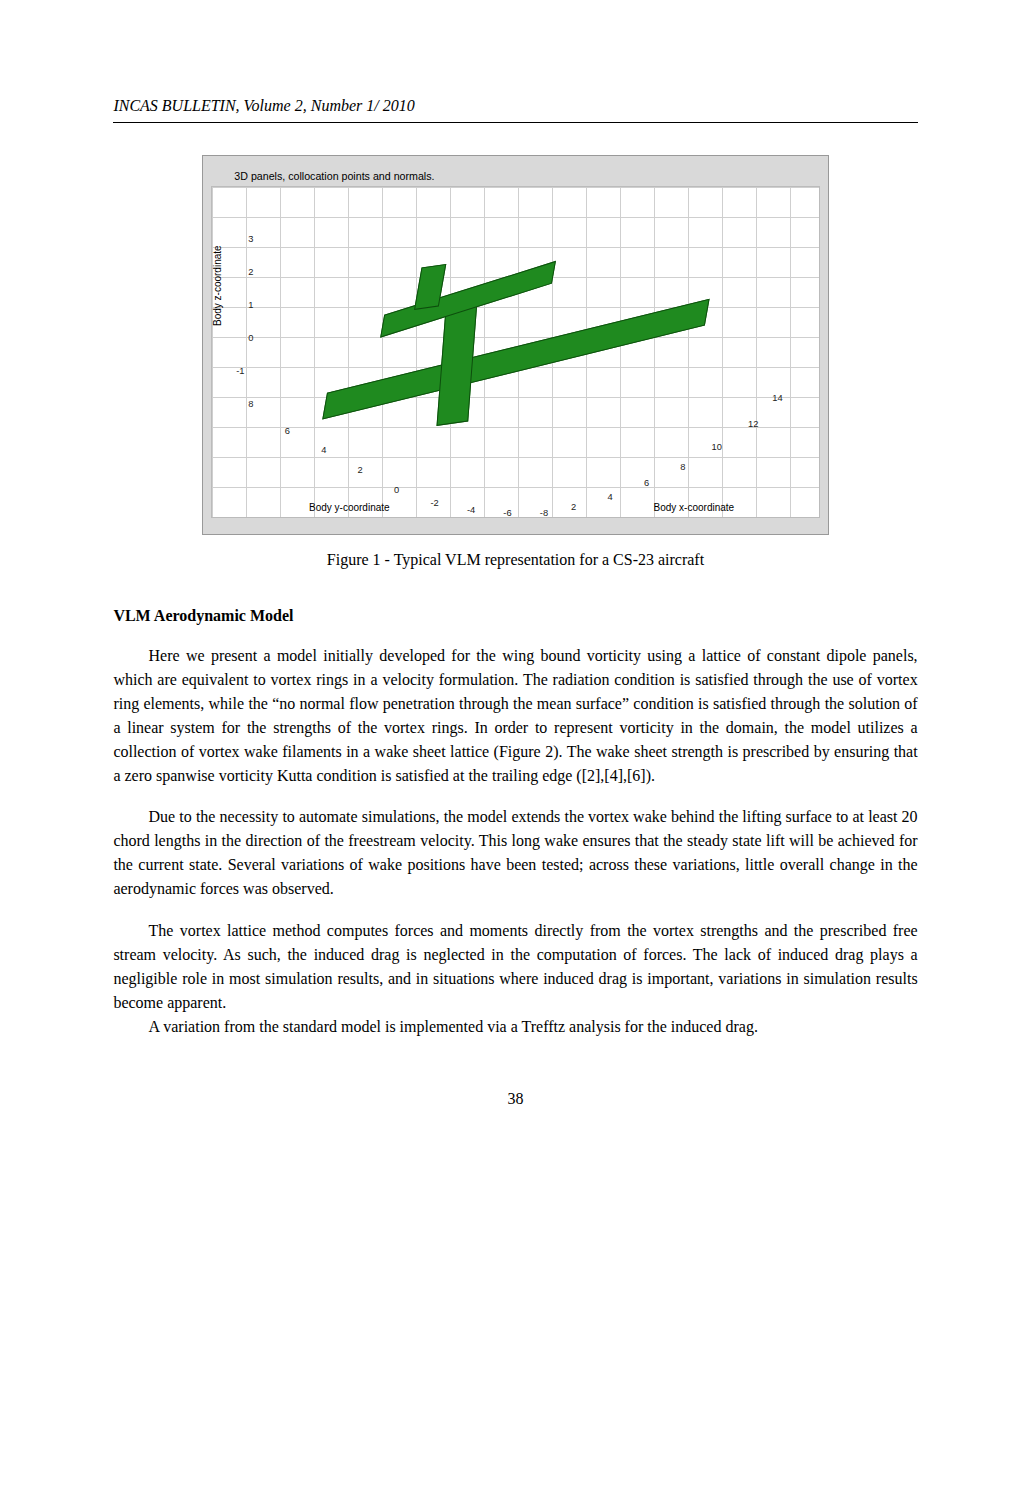INCAS BULLETIN, Volume 2, Number 1/ 2010
3D panels, collocation points and normals.
Body z-coordinate 3 2 1 0 -1 8 6 4 2 0 -2 -4 -6 -8 14 12 10 8 6 4 2
Body y-coordinate Body x-coordinate
Figure 1 - Typical VLM representation for a CS-23 aircraft
VLM Aerodynamic Model
Here we present a model initially developed for the wing bound vorticity using a lattice of constant dipole panels, which are equivalent to vortex rings in a velocity formulation. The radiation condition is satisfied through the use of vortex ring elements, while the “no normal flow penetration through the mean surface” condition is satisfied through the solution of a linear system for the strengths of the vortex rings. In order to represent vorticity in the domain, the model utilizes a collection of vortex wake filaments in a wake sheet lattice (Figure 2). The wake sheet strength is prescribed by ensuring that a zero spanwise vorticity Kutta condition is satisfied at the trailing edge ([2],[4],[6]).
Due to the necessity to automate simulations, the model extends the vortex wake behind the lifting surface to at least 20 chord lengths in the direction of the freestream velocity. This long wake ensures that the steady state lift will be achieved for the current state. Several variations of wake positions have been tested; across these variations, little overall change in the aerodynamic forces was observed.
The vortex lattice method computes forces and moments directly from the vortex strengths and the prescribed free stream velocity. As such, the induced drag is neglected in the computation of forces. The lack of induced drag plays a negligible role in most simulation results, and in situations where induced drag is important, variations in simulation results become apparent.
A variation from the standard model is implemented via a Trefftz analysis for the induced drag.
38